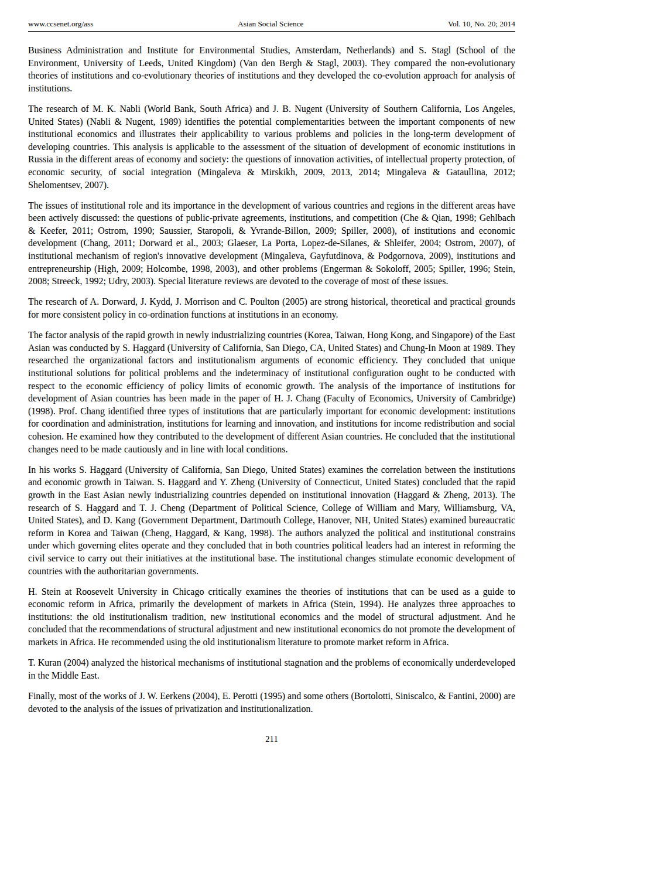www.ccsenet.org/ass
Asian Social Science
Vol. 10, No. 20; 2014
Business Administration and Institute for Environmental Studies, Amsterdam, Netherlands) and S. Stagl (School of the Environment, University of Leeds, United Kingdom) (Van den Bergh & Stagl, 2003). They compared the non-evolutionary theories of institutions and co-evolutionary theories of institutions and they developed the co-evolution approach for analysis of institutions.
The research of M. K. Nabli (World Bank, South Africa) and J. B. Nugent (University of Southern California, Los Angeles, United States) (Nabli & Nugent, 1989) identifies the potential complementarities between the important components of new institutional economics and illustrates their applicability to various problems and policies in the long-term development of developing countries. This analysis is applicable to the assessment of the situation of development of economic institutions in Russia in the different areas of economy and society: the questions of innovation activities, of intellectual property protection, of economic security, of social integration (Mingaleva & Mirskikh, 2009, 2013, 2014; Mingaleva & Gataullina, 2012; Shelomentsev, 2007).
The issues of institutional role and its importance in the development of various countries and regions in the different areas have been actively discussed: the questions of public-private agreements, institutions, and competition (Che & Qian, 1998; Gehlbach & Keefer, 2011; Ostrom, 1990; Saussier, Staropoli, & Yvrande-Billon, 2009; Spiller, 2008), of institutions and economic development (Chang, 2011; Dorward et al., 2003; Glaeser, La Porta, Lopez-de-Silanes, & Shleifer, 2004; Ostrom, 2007), of institutional mechanism of region's innovative development (Mingaleva, Gayfutdinova, & Podgornova, 2009), institutions and entrepreneurship (High, 2009; Holcombe, 1998, 2003), and other problems (Engerman & Sokoloff, 2005; Spiller, 1996; Stein, 2008; Streeck, 1992; Udry, 2003). Special literature reviews are devoted to the coverage of most of these issues.
The research of A. Dorward, J. Kydd, J. Morrison and C. Poulton (2005) are strong historical, theoretical and practical grounds for more consistent policy in co-ordination functions at institutions in an economy.
The factor analysis of the rapid growth in newly industrializing countries (Korea, Taiwan, Hong Kong, and Singapore) of the East Asian was conducted by S. Haggard (University of California, San Diego, CA, United States) and Chung-In Moon at 1989. They researched the organizational factors and institutionalism arguments of economic efficiency. They concluded that unique institutional solutions for political problems and the indeterminacy of institutional configuration ought to be conducted with respect to the economic efficiency of policy limits of economic growth. The analysis of the importance of institutions for development of Asian countries has been made in the paper of H. J. Chang (Faculty of Economics, University of Cambridge) (1998). Prof. Chang identified three types of institutions that are particularly important for economic development: institutions for coordination and administration, institutions for learning and innovation, and institutions for income redistribution and social cohesion. He examined how they contributed to the development of different Asian countries. He concluded that the institutional changes need to be made cautiously and in line with local conditions.
In his works S. Haggard (University of California, San Diego, United States) examines the correlation between the institutions and economic growth in Taiwan. S. Haggard and Y. Zheng (University of Connecticut, United States) concluded that the rapid growth in the East Asian newly industrializing countries depended on institutional innovation (Haggard & Zheng, 2013). The research of S. Haggard and T. J. Cheng (Department of Political Science, College of William and Mary, Williamsburg, VA, United States), and D. Kang (Government Department, Dartmouth College, Hanover, NH, United States) examined bureaucratic reform in Korea and Taiwan (Cheng, Haggard, & Kang, 1998). The authors analyzed the political and institutional constrains under which governing elites operate and they concluded that in both countries political leaders had an interest in reforming the civil service to carry out their initiatives at the institutional base. The institutional changes stimulate economic development of countries with the authoritarian governments.
H. Stein at Roosevelt University in Chicago critically examines the theories of institutions that can be used as a guide to economic reform in Africa, primarily the development of markets in Africa (Stein, 1994). He analyzes three approaches to institutions: the old institutionalism tradition, new institutional economics and the model of structural adjustment. And he concluded that the recommendations of structural adjustment and new institutional economics do not promote the development of markets in Africa. He recommended using the old institutionalism literature to promote market reform in Africa.
T. Kuran (2004) analyzed the historical mechanisms of institutional stagnation and the problems of economically underdeveloped in the Middle East.
Finally, most of the works of J. W. Eerkens (2004), E. Perotti (1995) and some others (Bortolotti, Siniscalco, & Fantini, 2000) are devoted to the analysis of the issues of privatization and institutionalization.
211